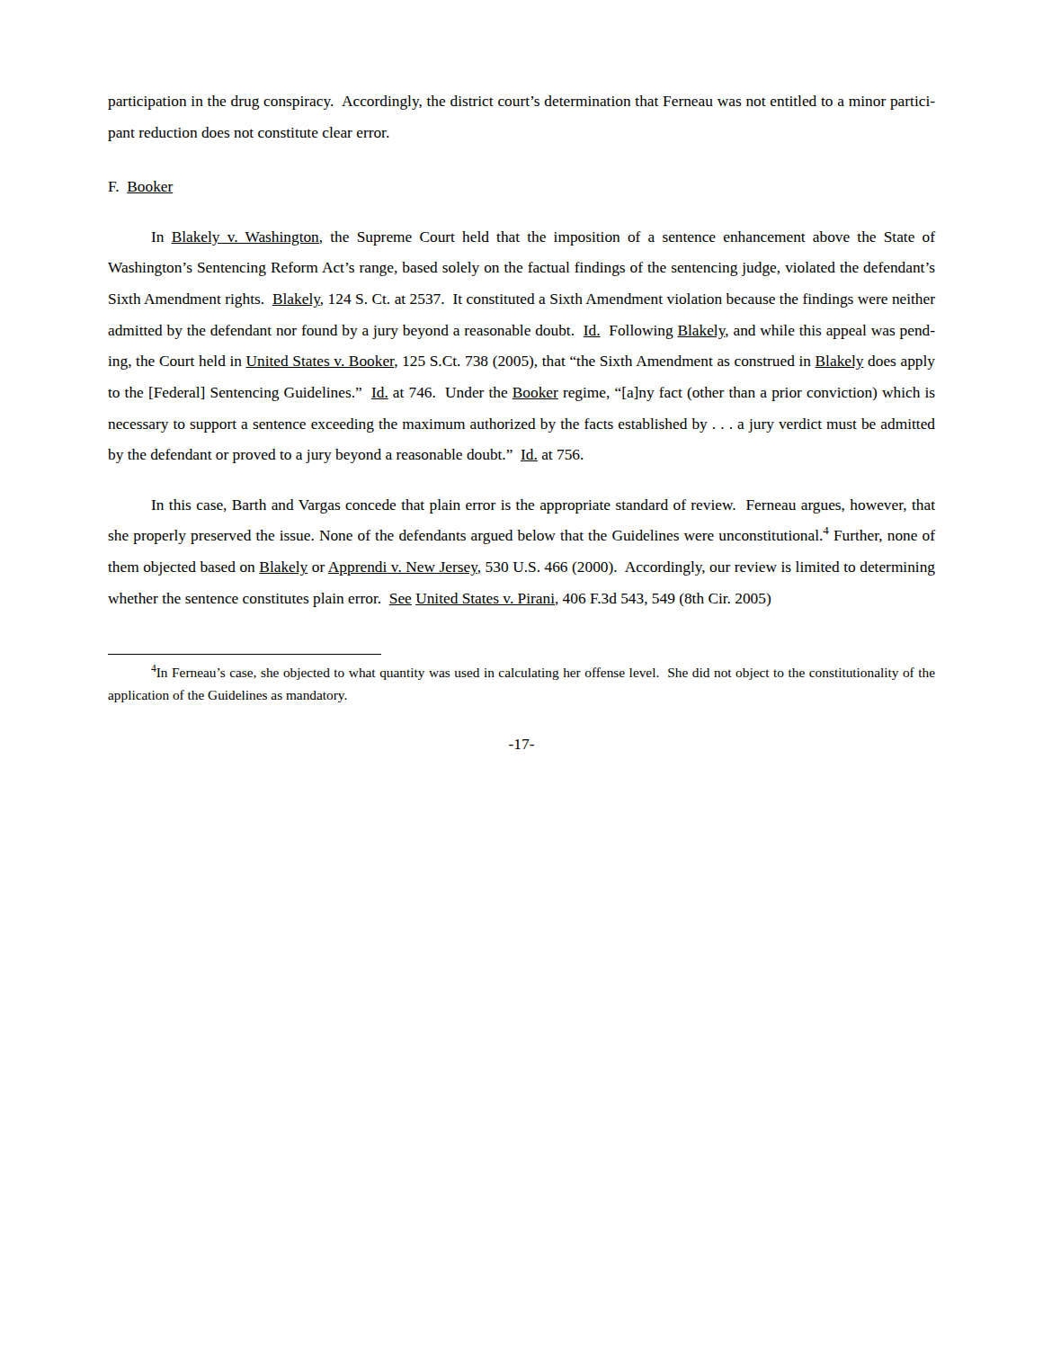participation in the drug conspiracy. Accordingly, the district court’s determination that Ferneau was not entitled to a minor participant reduction does not constitute clear error.
F. Booker
In Blakely v. Washington, the Supreme Court held that the imposition of a sentence enhancement above the State of Washington’s Sentencing Reform Act’s range, based solely on the factual findings of the sentencing judge, violated the defendant’s Sixth Amendment rights. Blakely, 124 S. Ct. at 2537. It constituted a Sixth Amendment violation because the findings were neither admitted by the defendant nor found by a jury beyond a reasonable doubt. Id. Following Blakely, and while this appeal was pending, the Court held in United States v. Booker, 125 S.Ct. 738 (2005), that “the Sixth Amendment as construed in Blakely does apply to the [Federal] Sentencing Guidelines.” Id. at 746. Under the Booker regime, “[a]ny fact (other than a prior conviction) which is necessary to support a sentence exceeding the maximum authorized by the facts established by . . . a jury verdict must be admitted by the defendant or proved to a jury beyond a reasonable doubt.” Id. at 756.
In this case, Barth and Vargas concede that plain error is the appropriate standard of review. Ferneau argues, however, that she properly preserved the issue. None of the defendants argued below that the Guidelines were unconstitutional.4 Further, none of them objected based on Blakely or Apprendi v. New Jersey, 530 U.S. 466 (2000). Accordingly, our review is limited to determining whether the sentence constitutes plain error. See United States v. Pirani, 406 F.3d 543, 549 (8th Cir. 2005)
4In Ferneau’s case, she objected to what quantity was used in calculating her offense level. She did not object to the constitutionality of the application of the Guidelines as mandatory.
-17-